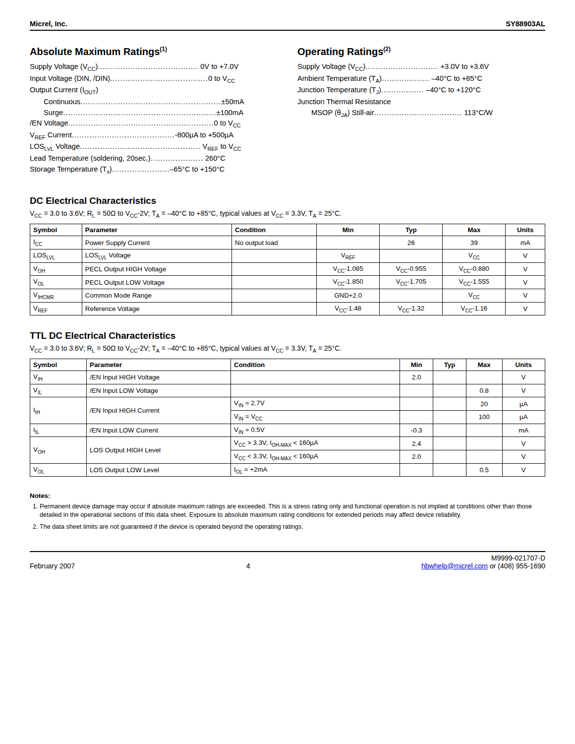Micrel, Inc. SY88903AL
Absolute Maximum Ratings(1)
Supply Voltage (VCC)........................................ 0V to +7.0V
Input Voltage (DIN, /DIN)....................................... 0 to VCC
Output Current (IOUT)
Continuous........................................................±50mA
Surge.............................................................±100mA
/EN Voltage.......................................................... 0 to VCC
VREF Current.........................................-800µA to +500µA
LOSLVL Voltage................................................ VREF to VCC
Lead Temperature (soldering, 20sec.)..................... 260°C
Storage Temperature (Ts).......................–65°C to +150°C
Operating Ratings(2)
Supply Voltage (VCC)............................. +3.0V to +3.6V
Ambient Temperature (TA)................... –40°C to +85°C
Junction Temperature (TJ)................. –40°C to +120°C
Junction Thermal Resistance
MSOP (θJA) Still-air................................... 113°C/W
DC Electrical Characteristics
VCC = 3.0 to 3.6V; RL = 50Ω to VCC-2V; TA = –40°C to +85°C, typical values at VCC = 3.3V, TA = 25°C.
| Symbol | Parameter | Condition | Min | Typ | Max | Units |
| --- | --- | --- | --- | --- | --- | --- |
| I CC | Power Supply Current | No output load | | 26 | 39 | mA |
| LOS LVL | LOS LVL Voltage | | V REF | | V CC | V |
| V OH | PECL Output HIGH Voltage | | V CC -1.085 | V CC -0.955 | V CC -0.880 | V |
| V OL | PECL Output LOW Voltage | | V CC -1.850 | V CC -1.705 | V CC -1.555 | V |
| V IHCMR | Common Mode Range | | GND+2.0 | | V CC | V |
| V REF | Reference Voltage | | V CC -1.48 | V CC -1.32 | V CC -1.16 | V |
TTL DC Electrical Characteristics
VCC = 3.0 to 3.6V; RL = 50Ω to VCC-2V; TA = –40°C to +85°C, typical values at VCC = 3.3V, TA = 25°C.
| Symbol | Parameter | Condition | Min | Typ | Max | Units |
| --- | --- | --- | --- | --- | --- | --- |
| V IH | /EN Input HIGH Voltage | | 2.0 | | | V |
| V IL | /EN Input LOW Voltage | | | | 0.8 | V |
| I IH | /EN Input HIGH Current | V IN = 2.7V | | | 20 | µA |
| V IN = V CC | | | 100 | µA |
| I IL | /EN Input LOW Current | V IN = 0.5V | -0.3 | | | mA |
| V OH | LOS Output HIGH Level | V CC > 3.3V, I OH-MAX < 160µA | 2.4 | | | V |
| V CC < 3.3V, I OH-MAX < 160µA | 2.0 | | | V |
| V OL | LOS Output LOW Level | I OL = +2mA | | | 0.5 | V |
Notes:
Permanent device damage may occur if absolute maximum ratings are exceeded. This is a stress rating only and functional operation is not implied at conditions other than those detailed in the operational sections of this data sheet. Exposure to absolute maximum rating conditions for extended periods may affect device reliability.
The data sheet limits are not guaranteed if the device is operated beyond the operating ratings.
February 2007
4
M9999-021707-D
hbwhelp@micrel.com or (408) 955-1690